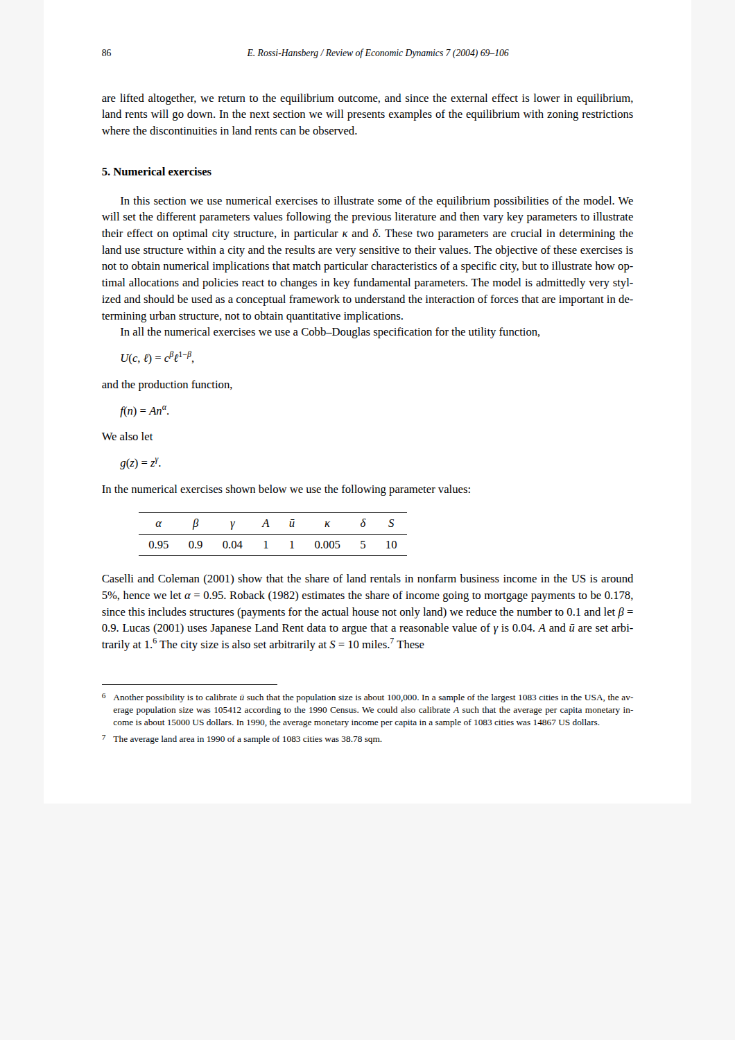86 E. Rossi-Hansberg / Review of Economic Dynamics 7 (2004) 69–106
are lifted altogether, we return to the equilibrium outcome, and since the external effect is lower in equilibrium, land rents will go down. In the next section we will presents examples of the equilibrium with zoning restrictions where the discontinuities in land rents can be observed.
5. Numerical exercises
In this section we use numerical exercises to illustrate some of the equilibrium possibilities of the model. We will set the different parameters values following the previous literature and then vary key parameters to illustrate their effect on optimal city structure, in particular κ and δ. These two parameters are crucial in determining the land use structure within a city and the results are very sensitive to their values. The objective of these exercises is not to obtain numerical implications that match particular characteristics of a specific city, but to illustrate how optimal allocations and policies react to changes in key fundamental parameters. The model is admittedly very stylized and should be used as a conceptual framework to understand the interaction of forces that are important in determining urban structure, not to obtain quantitative implications.
In all the numerical exercises we use a Cobb–Douglas specification for the utility function,
U(c, ℓ) = cβℓ1−β,
and the production function,
f(n) = Anα.
We also let
g(z) = zγ.
In the numerical exercises shown below we use the following parameter values:
| α | β | γ | A | ū | κ | δ | S |
| --- | --- | --- | --- | --- | --- | --- | --- |
| 0.95 | 0.9 | 0.04 | 1 | 1 | 0.005 | 5 | 10 |
Caselli and Coleman (2001) show that the share of land rentals in nonfarm business income in the US is around 5%, hence we let α = 0.95. Roback (1982) estimates the share of income going to mortgage payments to be 0.178, since this includes structures (payments for the actual house not only land) we reduce the number to 0.1 and let β = 0.9. Lucas (2001) uses Japanese Land Rent data to argue that a reasonable value of γ is 0.04. A and ū are set arbitrarily at 1.6 The city size is also set arbitrarily at S = 10 miles.7 These
6 Another possibility is to calibrate ū such that the population size is about 100,000. In a sample of the largest 1083 cities in the USA, the average population size was 105412 according to the 1990 Census. We could also calibrate A such that the average per capita monetary income is about 15000 US dollars. In 1990, the average monetary income per capita in a sample of 1083 cities was 14867 US dollars.
7 The average land area in 1990 of a sample of 1083 cities was 38.78 sqm.